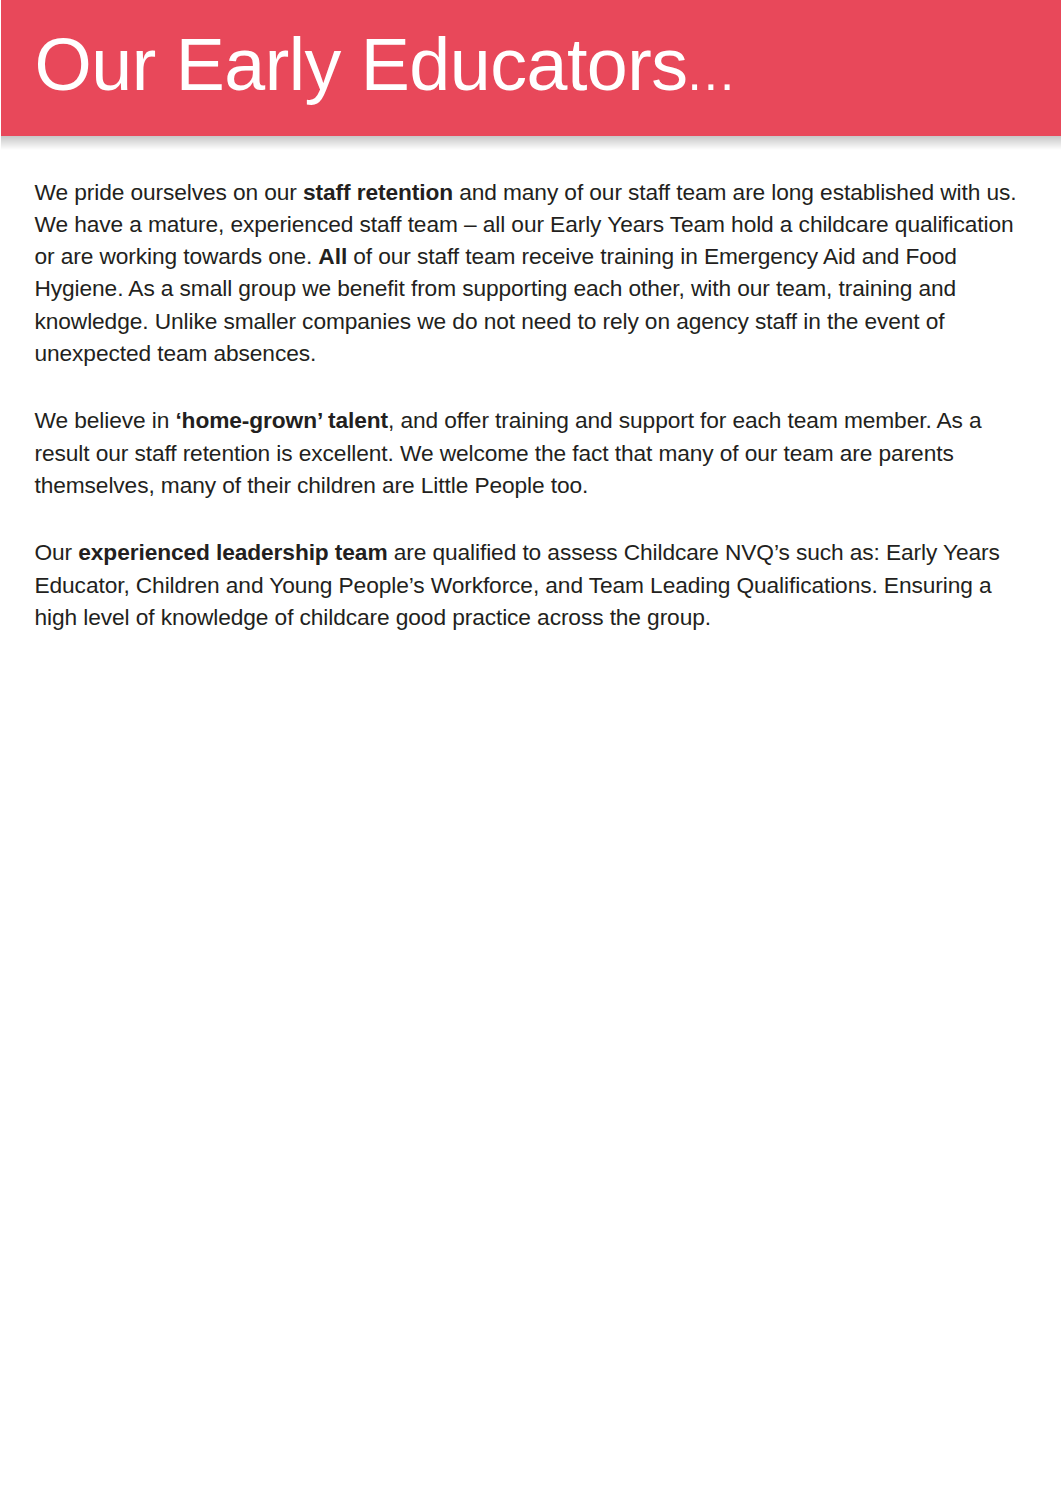Our Early Educators...
We pride ourselves on our staff retention and many of our staff team are long established with us. We have a mature, experienced staff team – all our Early Years Team hold a childcare qualification or are working towards one. All of our staff team receive training in Emergency Aid and Food Hygiene. As a small group we benefit from supporting each other, with our team, training and knowledge. Unlike smaller companies we do not need to rely on agency staff in the event of unexpected team absences.
We believe in ‘home-grown’ talent, and offer training and support for each team member. As a result our staff retention is excellent. We welcome the fact that many of our team are parents themselves, many of their children are Little People too.
Our experienced leadership team are qualified to assess Childcare NVQ’s such as: Early Years Educator, Children and Young People’s Workforce, and Team Leading Qualifications. Ensuring a high level of knowledge of childcare good practice across the group.